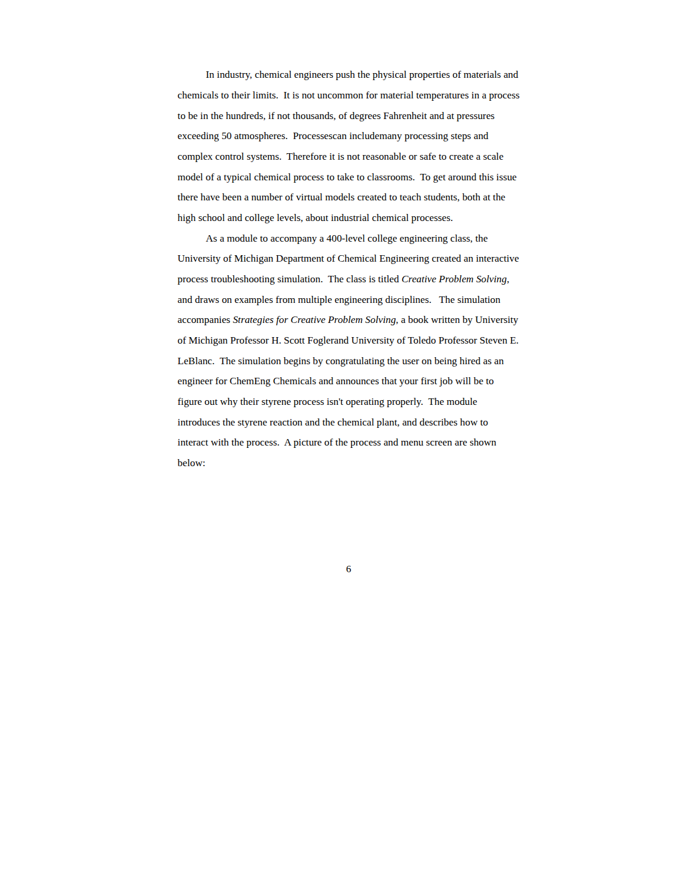In industry, chemical engineers push the physical properties of materials and chemicals to their limits. It is not uncommon for material temperatures in a process to be in the hundreds, if not thousands, of degrees Fahrenheit and at pressures exceeding 50 atmospheres. Processescan includemany processing steps and complex control systems. Therefore it is not reasonable or safe to create a scale model of a typical chemical process to take to classrooms. To get around this issue there have been a number of virtual models created to teach students, both at the high school and college levels, about industrial chemical processes.
As a module to accompany a 400-level college engineering class, the University of Michigan Department of Chemical Engineering created an interactive process troubleshooting simulation. The class is titled Creative Problem Solving, and draws on examples from multiple engineering disciplines. The simulation accompanies Strategies for Creative Problem Solving, a book written by University of Michigan Professor H. Scott Foglerand University of Toledo Professor Steven E. LeBlanc. The simulation begins by congratulating the user on being hired as an engineer for ChemEng Chemicals and announces that your first job will be to figure out why their styrene process isn't operating properly. The module introduces the styrene reaction and the chemical plant, and describes how to interact with the process. A picture of the process and menu screen are shown below:
6